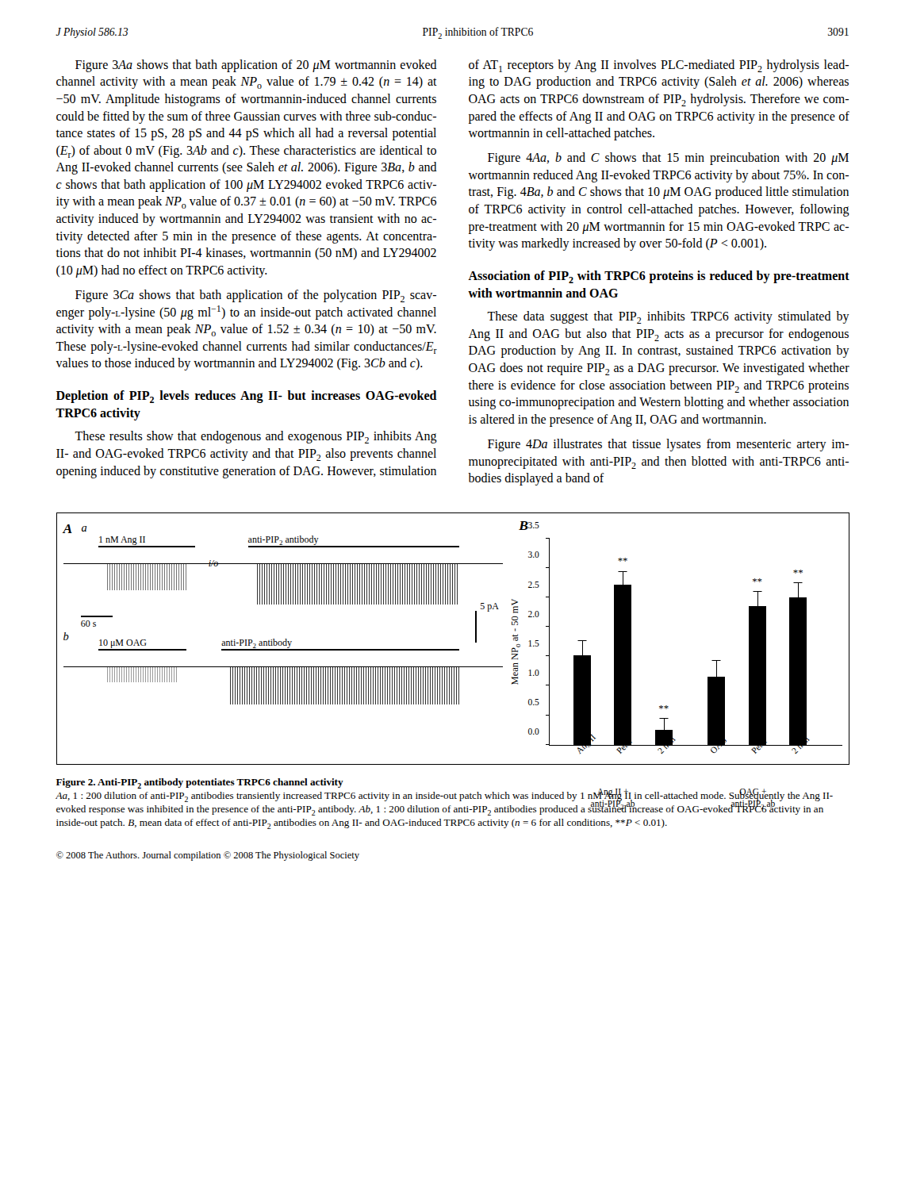J Physiol 586.13 PIP2 inhibition of TRPC6 3091
Figure 3Aa shows that bath application of 20 μ M wortmannin evoked channel activity with a mean peak NPo value of 1.79 ± 0.42 (n = 14) at −50 mV. Amplitude histograms of wortmannin-induced channel currents could be fitted by the sum of three Gaussian curves with three sub-conductance states of 15 pS, 28 pS and 44 pS which all had a reversal potential (Er) of about 0 mV (Fig. 3Ab and c). These characteristics are identical to Ang II-evoked channel currents (see Saleh et al. 2006). Figure 3Ba, b and c shows that bath application of 100 μ M LY294002 evoked TRPC6 activity with a mean peak NPo value of 0.37 ± 0.01 (n = 60) at −50 mV. TRPC6 activity induced by wortmannin and LY294002 was transient with no activity detected after 5 min in the presence of these agents. At concentrations that do not inhibit PI-4 kinases, wortmannin (50 nM) and LY294002 (10 μ M) had no effect on TRPC6 activity.
Figure 3Ca shows that bath application of the polycation PIP2 scavenger poly-l-lysine (50 μg ml−1) to an inside-out patch activated channel activity with a mean peak NPo value of 1.52 ± 0.34 (n = 10) at −50 mV. These poly-l-lysine-evoked channel currents had similar conductances/Er values to those induced by wortmannin and LY294002 (Fig. 3Cb and c).
Depletion of PIP2 levels reduces Ang II- but increases OAG-evoked TRPC6 activity
These results show that endogenous and exogenous PIP2 inhibits Ang II- and OAG-evoked TRPC6 activity and that PIP2 also prevents channel opening induced by constitutive generation of DAG. However, stimulation of AT1 receptors by Ang II involves PLC-mediated PIP2 hydrolysis leading to DAG production and TRPC6 activity (Saleh et al. 2006) whereas OAG acts on TRPC6 downstream of PIP2 hydrolysis. Therefore we compared the effects of Ang II and OAG on TRPC6 activity in the presence of wortmannin in cell-attached patches.
Figure 4Aa, b and C shows that 15 min preincubation with 20 μ M wortmannin reduced Ang II-evoked TRPC6 activity by about 75%. In contrast, Fig. 4Ba, b and C shows that 10 μ M OAG produced little stimulation of TRPC6 activity in control cell-attached patches. However, following pre-treatment with 20 μ M wortmannin for 15 min OAG-evoked TRPC activity was markedly increased by over 50-fold (P < 0.001).
Association of PIP2 with TRPC6 proteins is reduced by pre-treatment with wortmannin and OAG
These data suggest that PIP2 inhibits TRPC6 activity stimulated by Ang II and OAG but also that PIP2 acts as a precursor for endogenous DAG production by Ang II. In contrast, sustained TRPC6 activation by OAG does not require PIP2 as a DAG precursor. We investigated whether there is evidence for close association between PIP2 and TRPC6 proteins using co-immunoprecipation and Western blotting and whether association is altered in the presence of Ang II, OAG and wortmannin.
Figure 4Da illustrates that tissue lysates from mesenteric artery immunoprecipitated with anti-PIP2 and then blotted with anti-TRPC6 antibodies displayed a band of
A
a
1 nM Ang II
anti-PIP2 antibody
i/o
60 s
b
10 μM OAG
anti-PIP2 antibody
5 pA
B
Mean NPo at - 50 mV
0.0
0.5
1.0
1.5
2.0
2.5
3.0
3.5
**
**
**
**
Ang II
Peak
2 min
OAG
Peak
2 min
Ang II +
anti-PIP2 ab
OAG +
anti-PIP2 ab
Figure 2. Anti-PIP2 antibody potentiates TRPC6 channel activity
Aa, 1 : 200 dilution of anti-PIP2 antibodies transiently increased TRPC6 activity in an inside-out patch which was induced by 1 nM Ang II in cell-attached mode. Subsequently the Ang II-evoked response was inhibited in the presence of the anti-PIP2 antibody. Ab, 1 : 200 dilution of anti-PIP2 antibodies produced a sustained increase of OAG-evoked TRPC6 activity in an inside-out patch. B, mean data of effect of anti-PIP2 antibodies on Ang II- and OAG-induced TRPC6 activity (n = 6 for all conditions, **P < 0.01).
© 2008 The Authors. Journal compilation © 2008 The Physiological Society